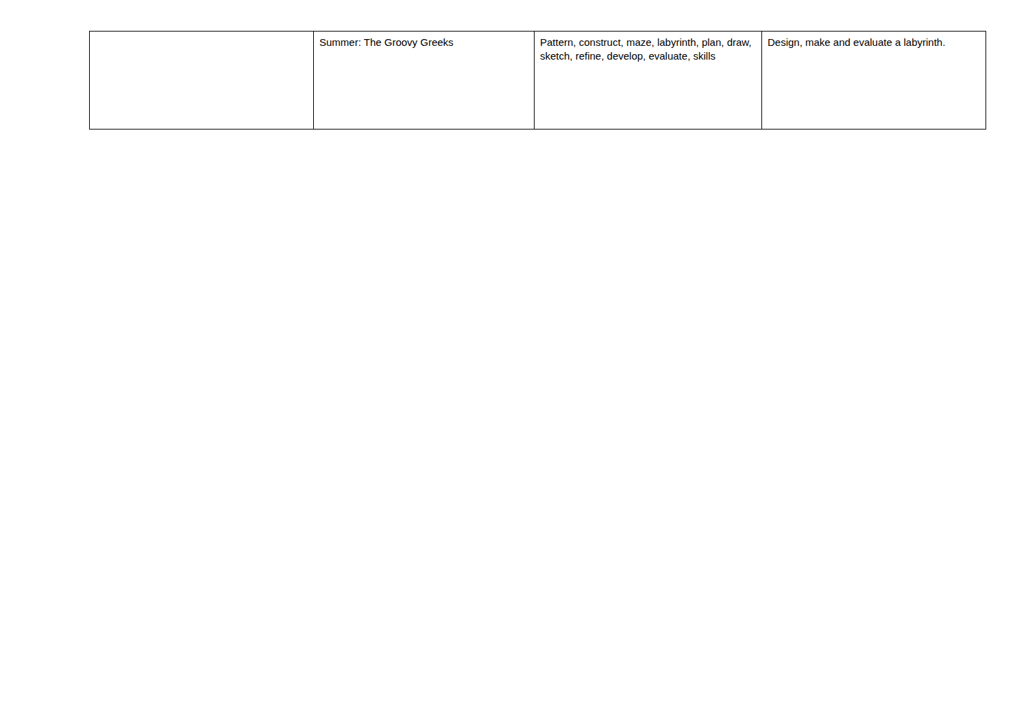| | Summer: The Groovy Greeks | Pattern, construct, maze, labyrinth, plan, draw, sketch, refine, develop, evaluate, skills | Design, make and evaluate a labyrinth. |